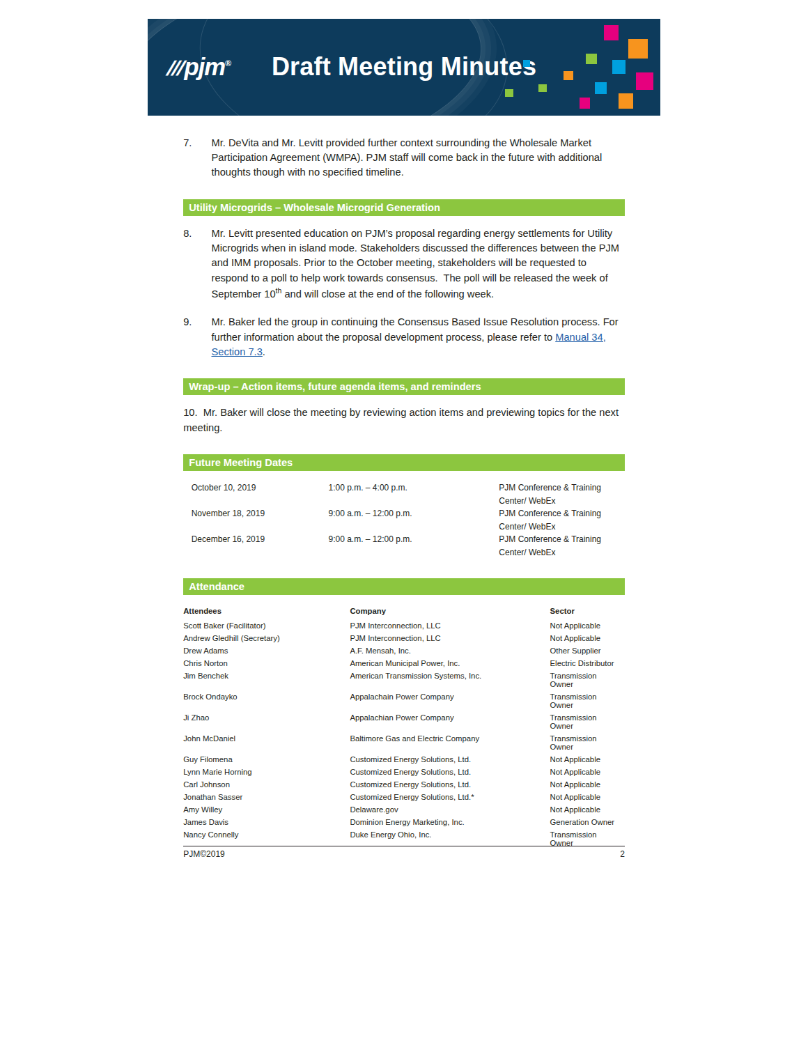///pjm®
Draft Meeting Minutes
7. Mr. DeVita and Mr. Levitt provided further context surrounding the Wholesale Market Participation Agreement (WMPA). PJM staff will come back in the future with additional thoughts though with no specified timeline.
Utility Microgrids – Wholesale Microgrid Generation
8. Mr. Levitt presented education on PJM’s proposal regarding energy settlements for Utility Microgrids when in island mode. Stakeholders discussed the differences between the PJM and IMM proposals. Prior to the October meeting, stakeholders will be requested to respond to a poll to help work towards consensus. The poll will be released the week of September 10th and will close at the end of the following week.
9. Mr. Baker led the group in continuing the Consensus Based Issue Resolution process. For further information about the proposal development process, please refer to Manual 34, Section 7.3.
Wrap-up – Action items, future agenda items, and reminders
10. Mr. Baker will close the meeting by reviewing action items and previewing topics for the next meeting.
Future Meeting Dates
| October 10, 2019 | 1:00 p.m. – 4:00 p.m. | PJM Conference & Training Center/ WebEx |
| November 18, 2019 | 9:00 a.m. – 12:00 p.m. | PJM Conference & Training Center/ WebEx |
| December 16, 2019 | 9:00 a.m. – 12:00 p.m. | PJM Conference & Training Center/ WebEx |
Attendance
| Attendees | Company | Sector |
| --- | --- | --- |
| Scott Baker (Facilitator) | PJM Interconnection, LLC | Not Applicable |
| Andrew Gledhill (Secretary) | PJM Interconnection, LLC | Not Applicable |
| Drew Adams | A.F. Mensah, Inc. | Other Supplier |
| Chris Norton | American Municipal Power, Inc. | Electric Distributor |
| Jim Benchek | American Transmission Systems, Inc. | Transmission Owner |
| Brock Ondayko | Appalachain Power Company | Transmission Owner |
| Ji Zhao | Appalachian Power Company | Transmission Owner |
| John McDaniel | Baltimore Gas and Electric Company | Transmission Owner |
| Guy Filomena | Customized Energy Solutions, Ltd. | Not Applicable |
| Lynn Marie Horning | Customized Energy Solutions, Ltd. | Not Applicable |
| Carl Johnson | Customized Energy Solutions, Ltd. | Not Applicable |
| Jonathan Sasser | Customized Energy Solutions, Ltd.* | Not Applicable |
| Amy Willey | Delaware.gov | Not Applicable |
| James Davis | Dominion Energy Marketing, Inc. | Generation Owner |
| Nancy Connelly | Duke Energy Ohio, Inc. | Transmission Owner |
PJM©2019 2